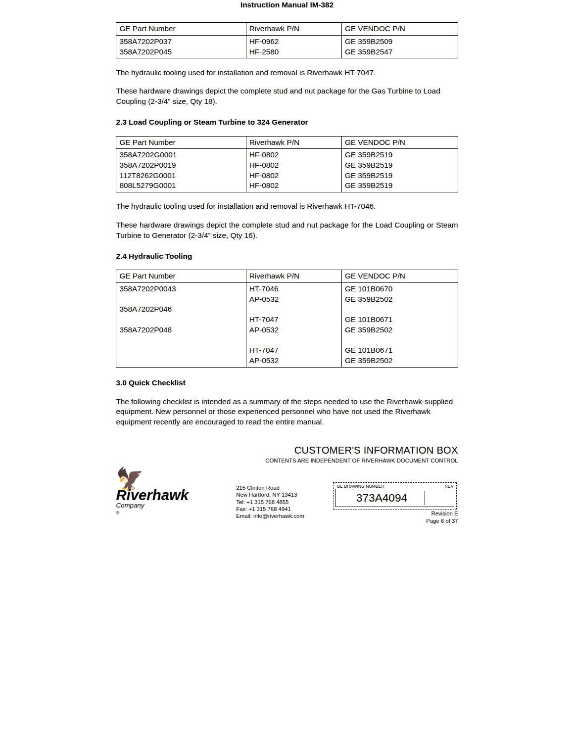Instruction Manual IM-382
| GE Part Number | Riverhawk P/N | GE VENDOC P/N |
| 358A7202P037 358A7202P045 | HF-0962 HF-2580 | GE 359B2509 GE 359B2547 |
The hydraulic tooling used for installation and removal is Riverhawk HT-7047.
These hardware drawings depict the complete stud and nut package for the Gas Turbine to Load Coupling (2-3/4” size, Qty 18).
2.3 Load Coupling or Steam Turbine to 324 Generator
| GE Part Number | Riverhawk P/N | GE VENDOC P/N |
| 358A7202G0001 358A7202P0019 112T8262G0001 808L5279G0001 | HF-0802 HF-0802 HF-0802 HF-0802 | GE 359B2519 GE 359B2519 GE 359B2519 GE 359B2519 |
The hydraulic tooling used for installation and removal is Riverhawk HT-7046.
These hardware drawings depict the complete stud and nut package for the Load Coupling or Steam Turbine to Generator (2-3/4” size, Qty 16).
2.4 Hydraulic Tooling
| GE Part Number | Riverhawk P/N | GE VENDOC P/N |
| 358A7202P0043 358A7202P046 358A7202P048 | HT-7046 AP-0532 HT-7047 AP-0532 HT-7047 AP-0532 | GE 101B0670 GE 359B2502 GE 101B0671 GE 359B2502 GE 101B0671 GE 359B2502 |
3.0 Quick Checklist
The following checklist is intended as a summary of the steps needed to use the Riverhawk-supplied equipment. New personnel or those experienced personnel who have not used the Riverhawk equipment recently are encouraged to read the entire manual.
CUSTOMER'S INFORMATION BOX
CONTENTS ARE INDEPENDENT OF RIVERHAWK DOCUMENT CONTROL
🦅
Riverhawk
Company
®
215 Clinton Road
New Hartford, NY 13413
Tel: +1 315 768 4855
Fax: +1 315 768 4941
Email: info@riverhawk.com
GE DRAWING NUMBER REV
373A4094
Revision E
Page 6 of 37